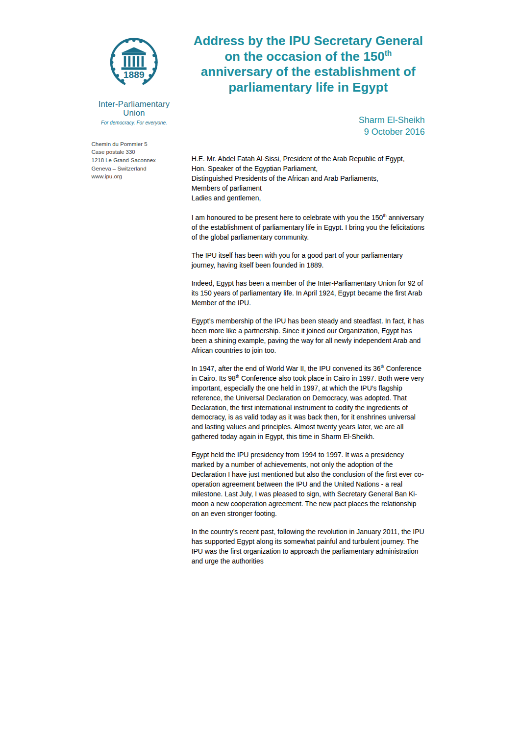1889
Inter-Parliamentary Union
For democracy. For everyone.
Chemin du Pommier 5
Case postale 330
1218 Le Grand-Saconnex
Geneva – Switzerland
www.ipu.org
Address by the IPU Secretary General on the occasion of the 150th anniversary of the establishment of parliamentary life in Egypt
Sharm El-Sheikh
9 October 2016
H.E. Mr. Abdel Fatah Al-Sissi, President of the Arab Republic of Egypt,
Hon. Speaker of the Egyptian Parliament,
Distinguished Presidents of the African and Arab Parliaments,
Members of parliament
Ladies and gentlemen,
I am honoured to be present here to celebrate with you the 150th anniversary of the establishment of parliamentary life in Egypt. I bring you the felicitations of the global parliamentary community.
The IPU itself has been with you for a good part of your parliamentary journey, having itself been founded in 1889.
Indeed, Egypt has been a member of the Inter-Parliamentary Union for 92 of its 150 years of parliamentary life. In April 1924, Egypt became the first Arab Member of the IPU.
Egypt’s membership of the IPU has been steady and steadfast. In fact, it has been more like a partnership. Since it joined our Organization, Egypt has been a shining example, paving the way for all newly independent Arab and African countries to join too.
In 1947, after the end of World War II, the IPU convened its 36th Conference in Cairo. Its 98th Conference also took place in Cairo in 1997. Both were very important, especially the one held in 1997, at which the IPU’s flagship reference, the Universal Declaration on Democracy, was adopted. That Declaration, the first international instrument to codify the ingredients of democracy, is as valid today as it was back then, for it enshrines universal and lasting values and principles. Almost twenty years later, we are all gathered today again in Egypt, this time in Sharm El-Sheikh.
Egypt held the IPU presidency from 1994 to 1997. It was a presidency marked by a number of achievements, not only the adoption of the Declaration I have just mentioned but also the conclusion of the first ever co-operation agreement between the IPU and the United Nations - a real milestone. Last July, I was pleased to sign, with Secretary General Ban Ki-moon a new cooperation agreement. The new pact places the relationship on an even stronger footing.
In the country’s recent past, following the revolution in January 2011, the IPU has supported Egypt along its somewhat painful and turbulent journey. The IPU was the first organization to approach the parliamentary administration and urge the authorities